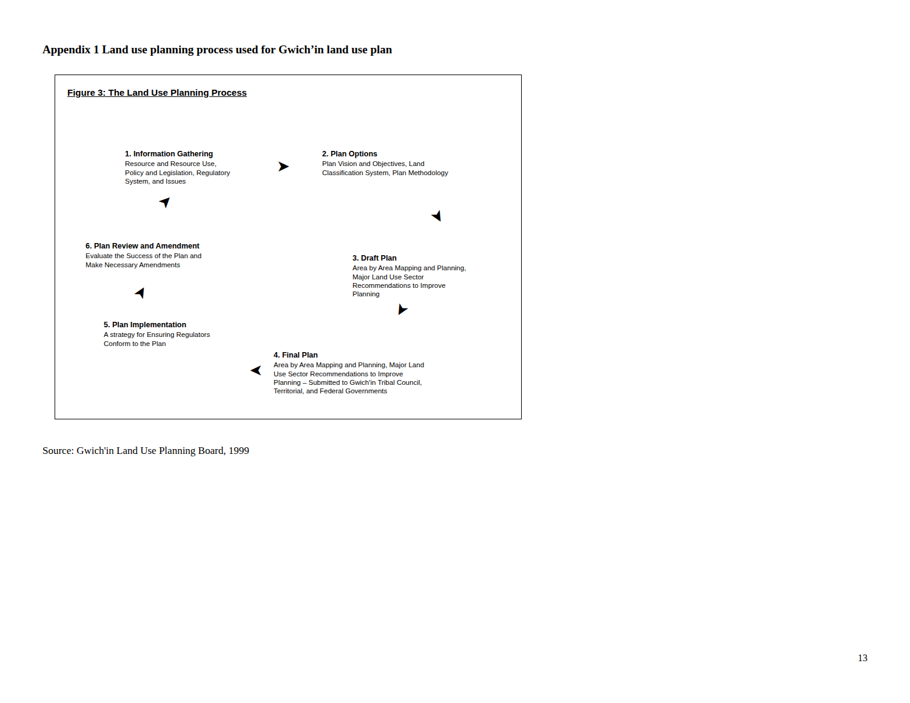Appendix 1 Land use planning process used for Gwich’in land use plan
Figure 3: The Land Use Planning Process
1. Information Gathering Resource and Resource Use,
Policy and Legislation, Regulatory
System, and Issues
2. Plan Options Plan Vision and Objectives, Land
Classification System, Plan Methodology
3. Draft Plan Area by Area Mapping and Planning,
Major Land Use Sector
Recommendations to Improve
Planning
4. Final Plan Area by Area Mapping and Planning, Major Land
Use Sector Recommendations to Improve
Planning – Submitted to Gwich'in Tribal Council,
Territorial, and Federal Governments
5. Plan Implementation A strategy for Ensuring Regulators
Conform to the Plan
6. Plan Review and Amendment Evaluate the Success of the Plan and
Make Necessary Amendments
➤
➤
➤
➤
➤
➤
Source: Gwich'in Land Use Planning Board, 1999
13